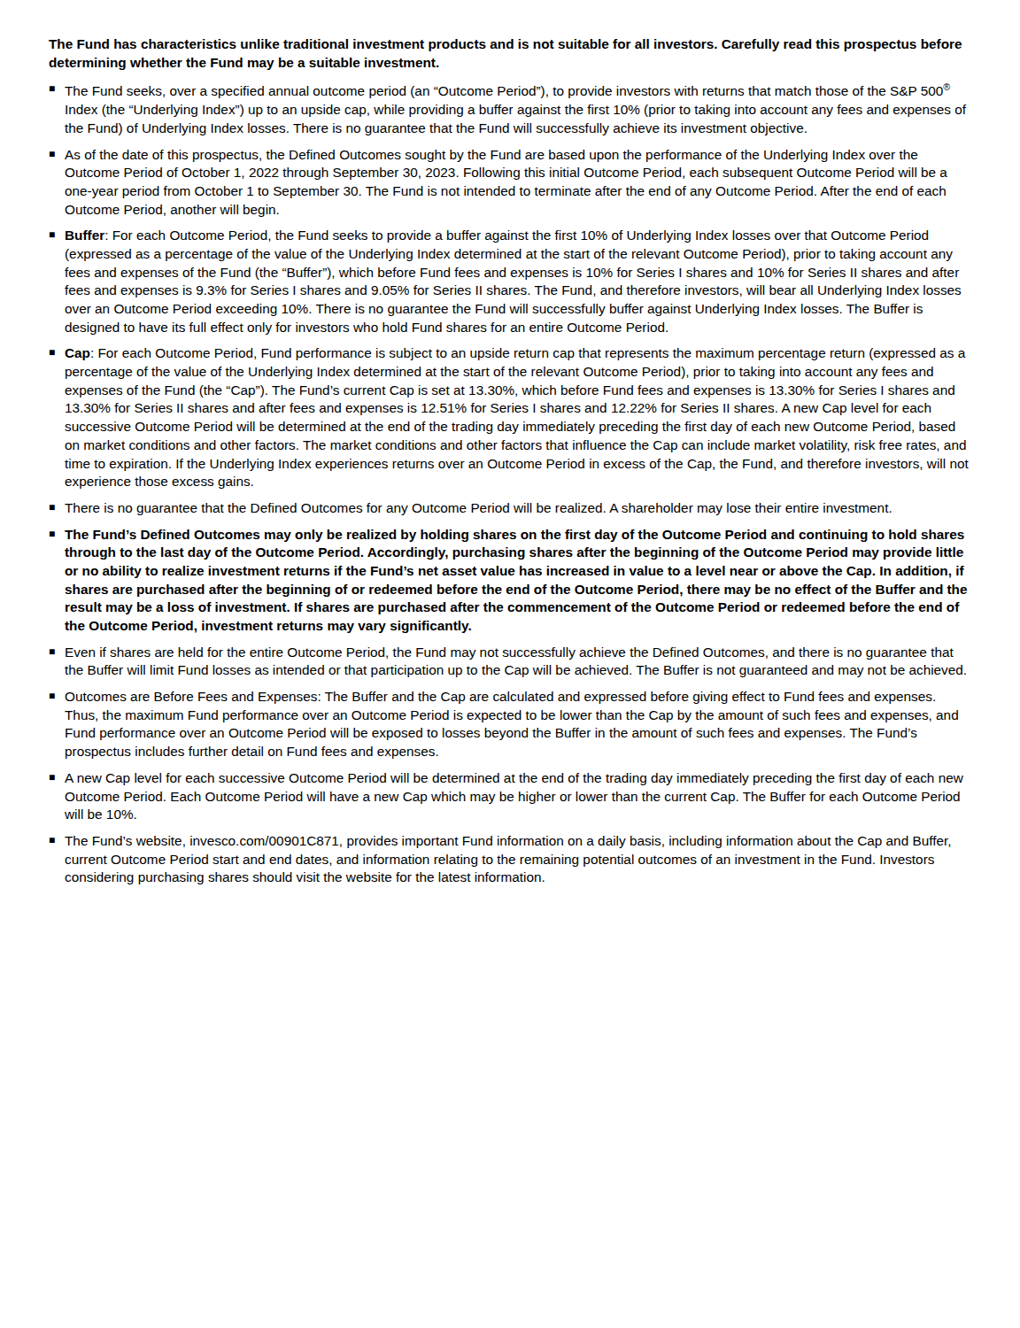The Fund has characteristics unlike traditional investment products and is not suitable for all investors. Carefully read this prospectus before determining whether the Fund may be a suitable investment.
The Fund seeks, over a specified annual outcome period (an “Outcome Period”), to provide investors with returns that match those of the S&P 500® Index (the “Underlying Index”) up to an upside cap, while providing a buffer against the first 10% (prior to taking into account any fees and expenses of the Fund) of Underlying Index losses. There is no guarantee that the Fund will successfully achieve its investment objective.
As of the date of this prospectus, the Defined Outcomes sought by the Fund are based upon the performance of the Underlying Index over the Outcome Period of October 1, 2022 through September 30, 2023. Following this initial Outcome Period, each subsequent Outcome Period will be a one-year period from October 1 to September 30. The Fund is not intended to terminate after the end of any Outcome Period. After the end of each Outcome Period, another will begin.
Buffer: For each Outcome Period, the Fund seeks to provide a buffer against the first 10% of Underlying Index losses over that Outcome Period (expressed as a percentage of the value of the Underlying Index determined at the start of the relevant Outcome Period), prior to taking account any fees and expenses of the Fund (the “Buffer”), which before Fund fees and expenses is 10% for Series I shares and 10% for Series II shares and after fees and expenses is 9.3% for Series I shares and 9.05% for Series II shares. The Fund, and therefore investors, will bear all Underlying Index losses over an Outcome Period exceeding 10%. There is no guarantee the Fund will successfully buffer against Underlying Index losses. The Buffer is designed to have its full effect only for investors who hold Fund shares for an entire Outcome Period.
Cap: For each Outcome Period, Fund performance is subject to an upside return cap that represents the maximum percentage return (expressed as a percentage of the value of the Underlying Index determined at the start of the relevant Outcome Period), prior to taking into account any fees and expenses of the Fund (the “Cap”). The Fund’s current Cap is set at 13.30%, which before Fund fees and expenses is 13.30% for Series I shares and 13.30% for Series II shares and after fees and expenses is 12.51% for Series I shares and 12.22% for Series II shares. A new Cap level for each successive Outcome Period will be determined at the end of the trading day immediately preceding the first day of each new Outcome Period, based on market conditions and other factors. The market conditions and other factors that influence the Cap can include market volatility, risk free rates, and time to expiration. If the Underlying Index experiences returns over an Outcome Period in excess of the Cap, the Fund, and therefore investors, will not experience those excess gains.
There is no guarantee that the Defined Outcomes for any Outcome Period will be realized. A shareholder may lose their entire investment.
The Fund’s Defined Outcomes may only be realized by holding shares on the first day of the Outcome Period and continuing to hold shares through to the last day of the Outcome Period. Accordingly, purchasing shares after the beginning of the Outcome Period may provide little or no ability to realize investment returns if the Fund’s net asset value has increased in value to a level near or above the Cap. In addition, if shares are purchased after the beginning of or redeemed before the end of the Outcome Period, there may be no effect of the Buffer and the result may be a loss of investment. If shares are purchased after the commencement of the Outcome Period or redeemed before the end of the Outcome Period, investment returns may vary significantly.
Even if shares are held for the entire Outcome Period, the Fund may not successfully achieve the Defined Outcomes, and there is no guarantee that the Buffer will limit Fund losses as intended or that participation up to the Cap will be achieved. The Buffer is not guaranteed and may not be achieved.
Outcomes are Before Fees and Expenses: The Buffer and the Cap are calculated and expressed before giving effect to Fund fees and expenses. Thus, the maximum Fund performance over an Outcome Period is expected to be lower than the Cap by the amount of such fees and expenses, and Fund performance over an Outcome Period will be exposed to losses beyond the Buffer in the amount of such fees and expenses. The Fund’s prospectus includes further detail on Fund fees and expenses.
A new Cap level for each successive Outcome Period will be determined at the end of the trading day immediately preceding the first day of each new Outcome Period. Each Outcome Period will have a new Cap which may be higher or lower than the current Cap. The Buffer for each Outcome Period will be 10%.
The Fund’s website, invesco.com/00901C871, provides important Fund information on a daily basis, including information about the Cap and Buffer, current Outcome Period start and end dates, and information relating to the remaining potential outcomes of an investment in the Fund. Investors considering purchasing shares should visit the website for the latest information.